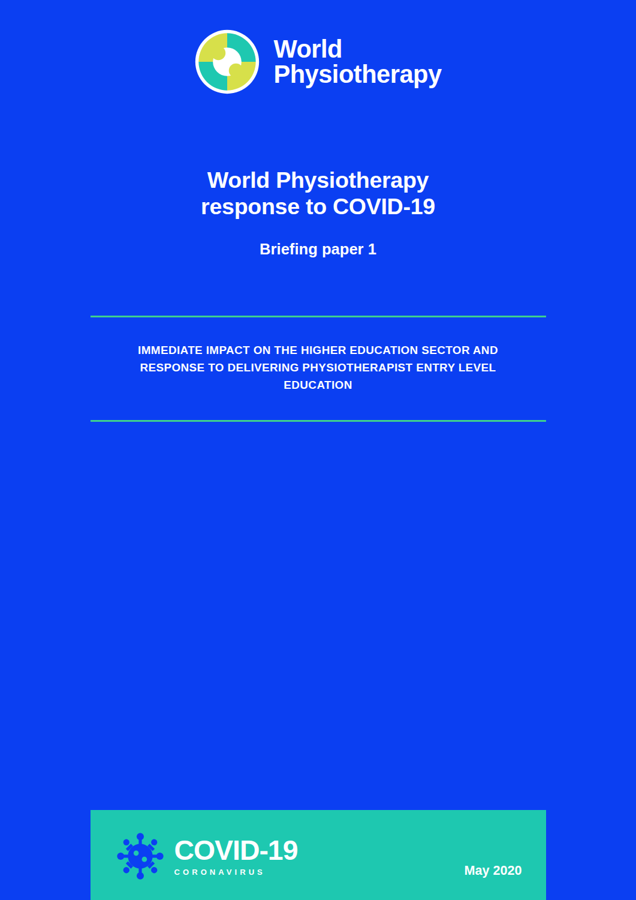World Physiotherapy
World Physiotherapy
response to COVID-19
Briefing paper 1
Immediate impact on the higher education sector and response to delivering physiotherapist entry level education
COVID-19 CORONAVIRUS
May 2020